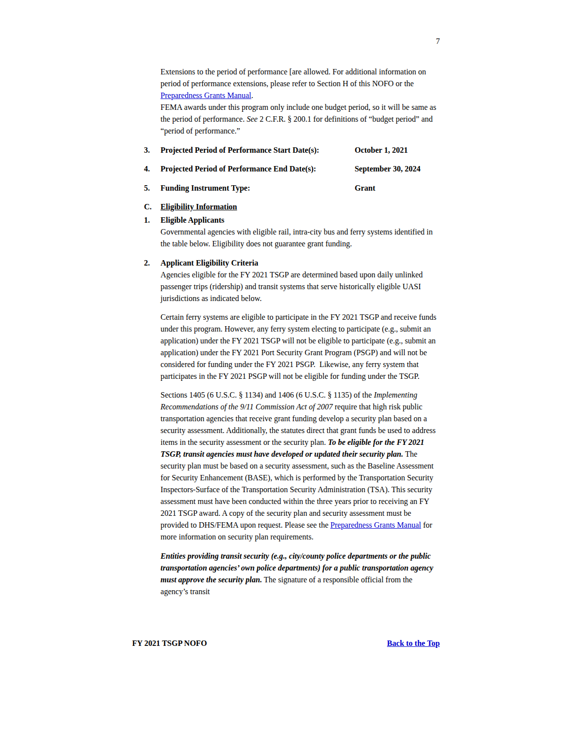7
Extensions to the period of performance [are allowed. For additional information on period of performance extensions, please refer to Section H of this NOFO or the Preparedness Grants Manual.
FEMA awards under this program only include one budget period, so it will be same as the period of performance. See 2 C.F.R. § 200.1 for definitions of “budget period” and “period of performance.”
3.
Projected Period of Performance Start Date(s):
October 1, 2021
4.
Projected Period of Performance End Date(s):
September 30, 2024
5.
Funding Instrument Type:
Grant
C.
Eligibility Information
1.
Eligible Applicants
Governmental agencies with eligible rail, intra-city bus and ferry systems identified in the table below. Eligibility does not guarantee grant funding.
2.
Applicant Eligibility Criteria
Agencies eligible for the FY 2021 TSGP are determined based upon daily unlinked passenger trips (ridership) and transit systems that serve historically eligible UASI jurisdictions as indicated below.
Certain ferry systems are eligible to participate in the FY 2021 TSGP and receive funds under this program. However, any ferry system electing to participate (e.g., submit an application) under the FY 2021 TSGP will not be eligible to participate (e.g., submit an application) under the FY 2021 Port Security Grant Program (PSGP) and will not be considered for funding under the FY 2021 PSGP. Likewise, any ferry system that participates in the FY 2021 PSGP will not be eligible for funding under the TSGP.
Sections 1405 (6 U.S.C. § 1134) and 1406 (6 U.S.C. § 1135) of the Implementing Recommendations of the 9/11 Commission Act of 2007 require that high risk public transportation agencies that receive grant funding develop a security plan based on a security assessment. Additionally, the statutes direct that grant funds be used to address items in the security assessment or the security plan. To be eligible for the FY 2021 TSGP, transit agencies must have developed or updated their security plan. The security plan must be based on a security assessment, such as the Baseline Assessment for Security Enhancement (BASE), which is performed by the Transportation Security Inspectors-Surface of the Transportation Security Administration (TSA). This security assessment must have been conducted within the three years prior to receiving an FY 2021 TSGP award. A copy of the security plan and security assessment must be provided to DHS/FEMA upon request. Please see the Preparedness Grants Manual for more information on security plan requirements.
Entities providing transit security (e.g., city/county police departments or the public transportation agencies’ own police departments) for a public transportation agency must approve the security plan. The signature of a responsible official from the agency’s transit
FY 2021 TSGP NOFO
Back to the Top